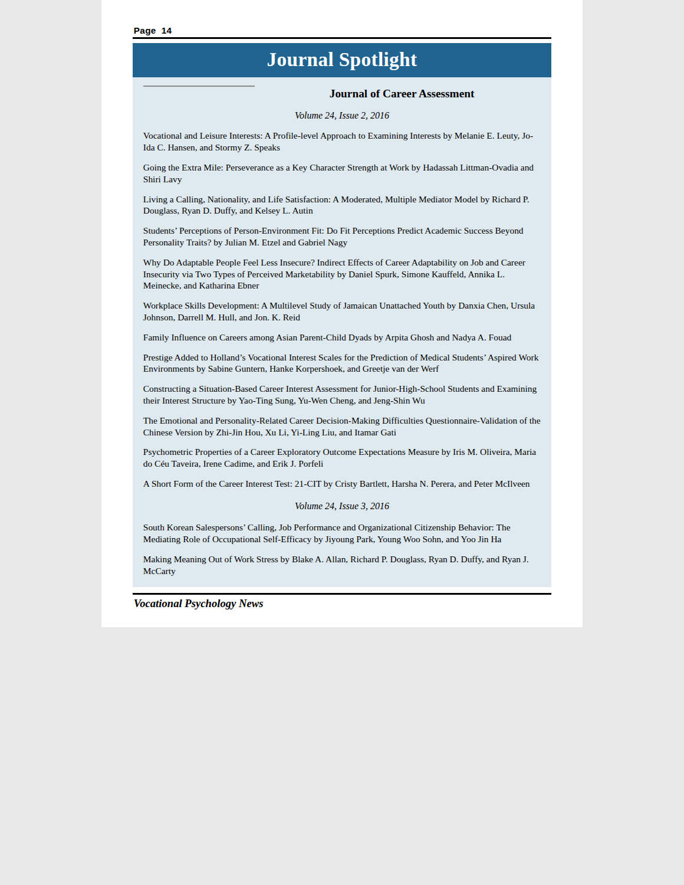Page 14
Journal Spotlight
Journal of Career Assessment
Volume 24, Issue 2, 2016
Vocational and Leisure Interests: A Profile-level Approach to Examining Interests by Melanie E. Leuty, Jo-Ida C. Hansen, and Stormy Z. Speaks
Going the Extra Mile: Perseverance as a Key Character Strength at Work by Hadassah Littman-Ovadia and Shiri Lavy
Living a Calling, Nationality, and Life Satisfaction: A Moderated, Multiple Mediator Model by Richard P. Douglass, Ryan D. Duffy, and Kelsey L. Autin
Students’ Perceptions of Person-Environment Fit: Do Fit Perceptions Predict Academic Success Beyond Personality Traits? by Julian M. Etzel and Gabriel Nagy
Why Do Adaptable People Feel Less Insecure? Indirect Effects of Career Adaptability on Job and Career Insecurity via Two Types of Perceived Marketability by Daniel Spurk, Simone Kauffeld, Annika L. Meinecke, and Katharina Ebner
Workplace Skills Development: A Multilevel Study of Jamaican Unattached Youth by Danxia Chen, Ursula Johnson, Darrell M. Hull, and Jon. K. Reid
Family Influence on Careers among Asian Parent-Child Dyads by Arpita Ghosh and Nadya A. Fouad
Prestige Added to Holland’s Vocational Interest Scales for the Prediction of Medical Students’ Aspired Work Environments by Sabine Guntern, Hanke Korpershoek, and Greetje van der Werf
Constructing a Situation-Based Career Interest Assessment for Junior-High-School Students and Examining their Interest Structure by Yao-Ting Sung, Yu-Wen Cheng, and Jeng-Shin Wu
The Emotional and Personality-Related Career Decision-Making Difficulties Questionnaire-Validation of the Chinese Version by Zhi-Jin Hou, Xu Li, Yi-Ling Liu, and Itamar Gati
Psychometric Properties of a Career Exploratory Outcome Expectations Measure by Iris M. Oliveira, Maria do Céu Taveira, Irene Cadime, and Erik J. Porfeli
A Short Form of the Career Interest Test: 21-CIT by Cristy Bartlett, Harsha N. Perera, and Peter McIlveen
Volume 24, Issue 3, 2016
South Korean Salespersons’ Calling, Job Performance and Organizational Citizenship Behavior: The Mediating Role of Occupational Self-Efficacy by Jiyoung Park, Young Woo Sohn, and Yoo Jin Ha
Making Meaning Out of Work Stress by Blake A. Allan, Richard P. Douglass, Ryan D. Duffy, and Ryan J. McCarty
Vocational Psychology News